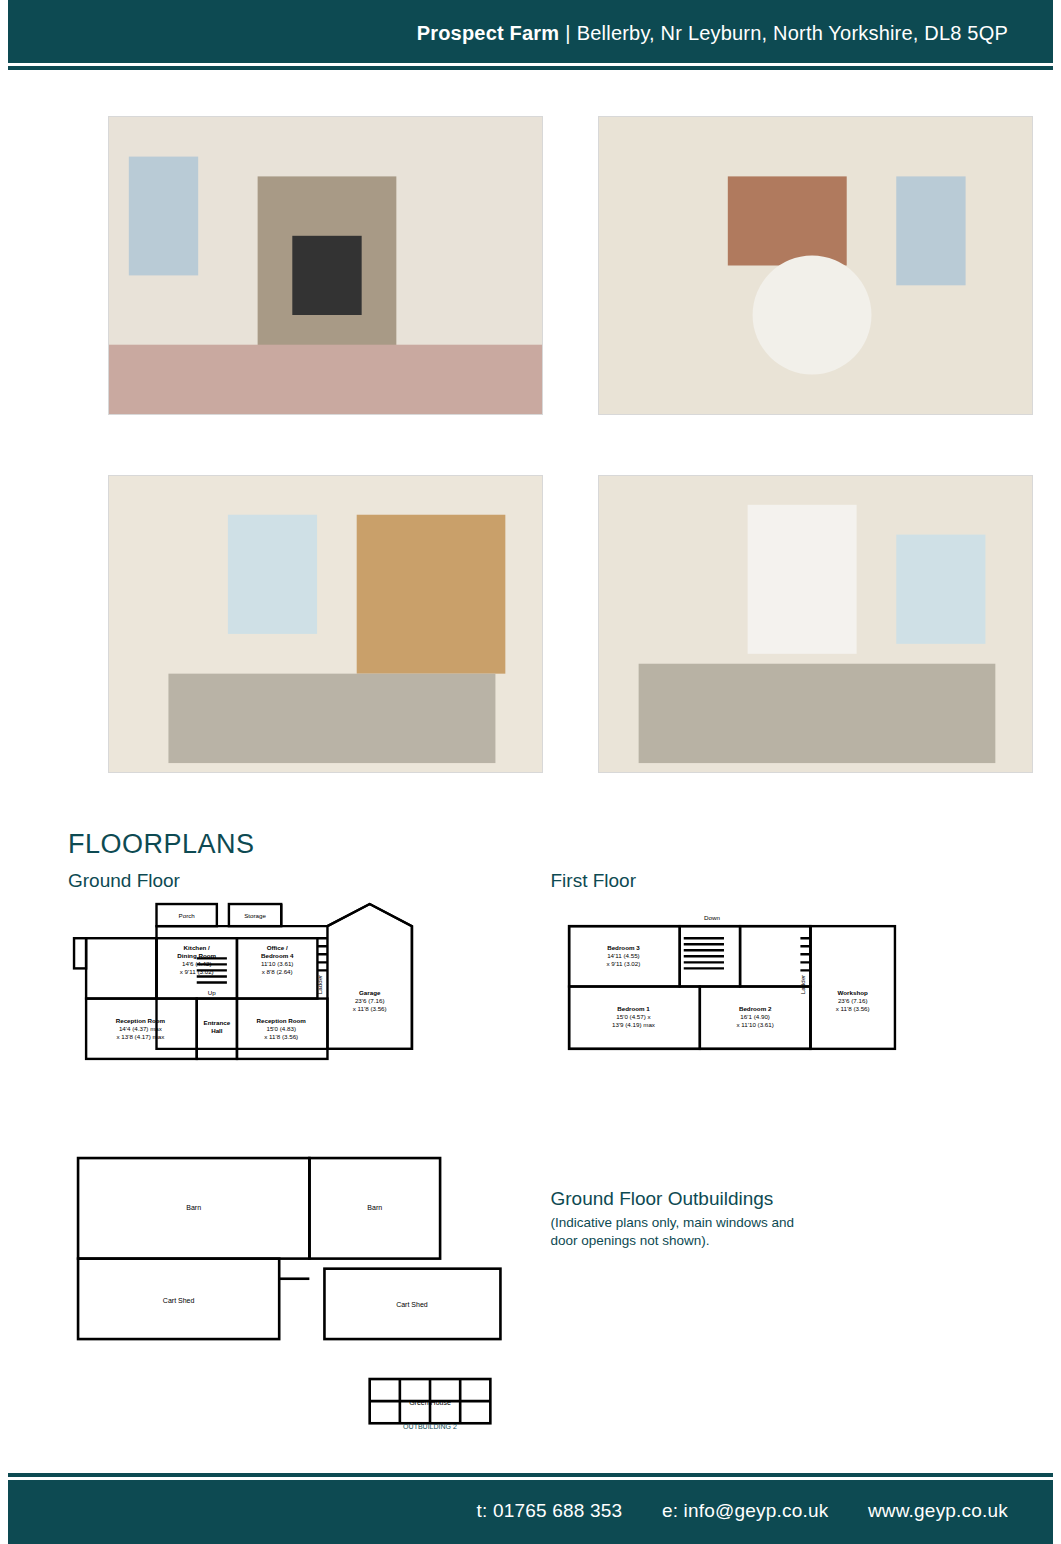Prospect Farm|Bellerby, Nr Leyburn, North Yorkshire, DL8 5QP
FLOORPLANS
Ground Floor
Porch Storage Kitchen / Dining Room 14'6 (4.42) x 9'11 (3.02) Office / Bedroom 4 11'10 (3.61) x 8'8 (2.64) Garage 23'6 (7.16) x 11'8 (3.56) Reception Room 14'4 (4.37) max x 13'8 (4.17) max Entrance Hall Reception Room 15'0 (4.83) x 11'8 (3.56) Up Ladder
First Floor
Bedroom 3 14'11 (4.55) x 9'11 (3.02) Down Workshop 23'6 (7.16) x 11'8 (3.56) Bedroom 1 15'0 (4.57) x 13'9 (4.19) max Bedroom 2 16'1 (4.90) x 11'10 (3.61) Ladder
Barn Barn Cart Shed Cart Shed Green House OUTBUILDING 2
Ground Floor Outbuildings (Indicative plans only, main windows and
door openings not shown).
t: 01765 688 353 e: info@geyp.co.uk www.geyp.co.uk